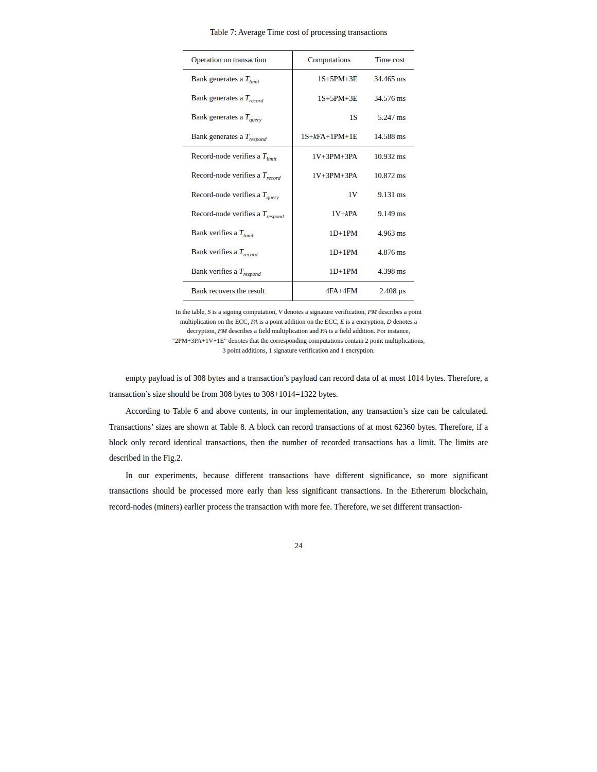Table 7: Average Time cost of processing transactions
| Operation on transaction | Computations | Time cost |
| --- | --- | --- |
| Bank generates a T limit | 1S+5PM+3E | 34.465 ms |
| Bank generates a T record | 1S+5PM+3E | 34.576 ms |
| Bank generates a T query | 1S | 5.247 ms |
| Bank generates a T respond | 1S+ k FA+1PM+1E | 14.588 ms |
| Record-node verifies a T limit | 1V+3PM+3PA | 10.932 ms |
| Record-node verifies a T record | 1V+3PM+3PA | 10.872 ms |
| Record-node verifies a T query | 1V | 9.131 ms |
| Record-node verifies a T respond | 1V+ k PA | 9.149 ms |
| Bank verifies a T limit | 1D+1PM | 4.963 ms |
| Bank verifies a T record | 1D+1PM | 4.876 ms |
| Bank verifies a T respond | 1D+1PM | 4.398 ms |
| Bank recovers the result | 4FA+4FM | 2.408 µs |
In the table, S is a signing computation, V denotes a signature verification, PM describes a point multiplication on the ECC, PA is a point addition on the ECC, E is a encryption, D denotes a decryption, FM describes a field multiplication and FA is a field addition. For instance, "2PM+3PA+1V+1E" denotes that the corresponding computations contain 2 point multiplications, 3 point additions, 1 signature verification and 1 encryption.
empty payload is of 308 bytes and a transaction’s payload can record data of at most 1014 bytes. Therefore, a transaction’s size should be from 308 bytes to 308+1014=1322 bytes.
According to Table 6 and above contents, in our implementation, any transaction’s size can be calculated. Transactions’ sizes are shown at Table 8. A block can record transactions of at most 62360 bytes. Therefore, if a block only record identical transactions, then the number of recorded transactions has a limit. The limits are described in the Fig.2.
In our experiments, because different transactions have different significance, so more significant transactions should be processed more early than less significant transactions. In the Ethererum blockchain, record-nodes (miners) earlier process the transaction with more fee. Therefore, we set different transaction-
24